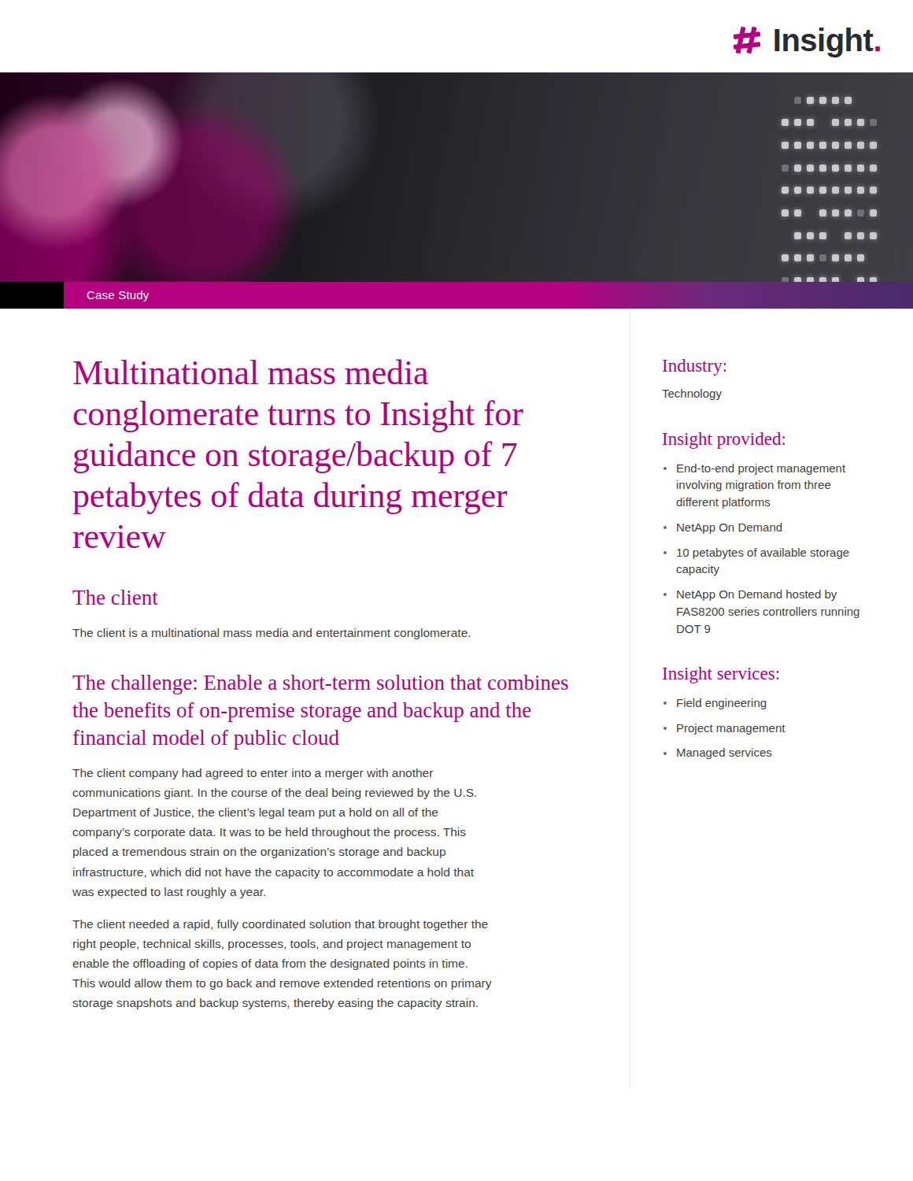Insight.
Case Study
Multinational mass media conglomerate turns to Insight for guidance on storage/backup of 7 petabytes of data during merger review
The client
The client is a multinational mass media and entertainment conglomerate.
The challenge: Enable a short-term solution that combines the benefits of on-premise storage and backup and the financial model of public cloud
The client company had agreed to enter into a merger with another communications giant. In the course of the deal being reviewed by the U.S. Department of Justice, the client’s legal team put a hold on all of the company’s corporate data. It was to be held throughout the process. This placed a tremendous strain on the organization’s storage and backup infrastructure, which did not have the capacity to accommodate a hold that was expected to last roughly a year.
The client needed a rapid, fully coordinated solution that brought together the right people, technical skills, processes, tools, and project management to enable the offloading of copies of data from the designated points in time. This would allow them to go back and remove extended retentions on primary storage snapshots and backup systems, thereby easing the capacity strain.
Industry:
Technology
Insight provided:
End-to-end project management involving migration from three different platforms
NetApp On Demand
10 petabytes of available storage capacity
NetApp On Demand hosted by FAS8200 series controllers running DOT 9
Insight services:
Field engineering
Project management
Managed services